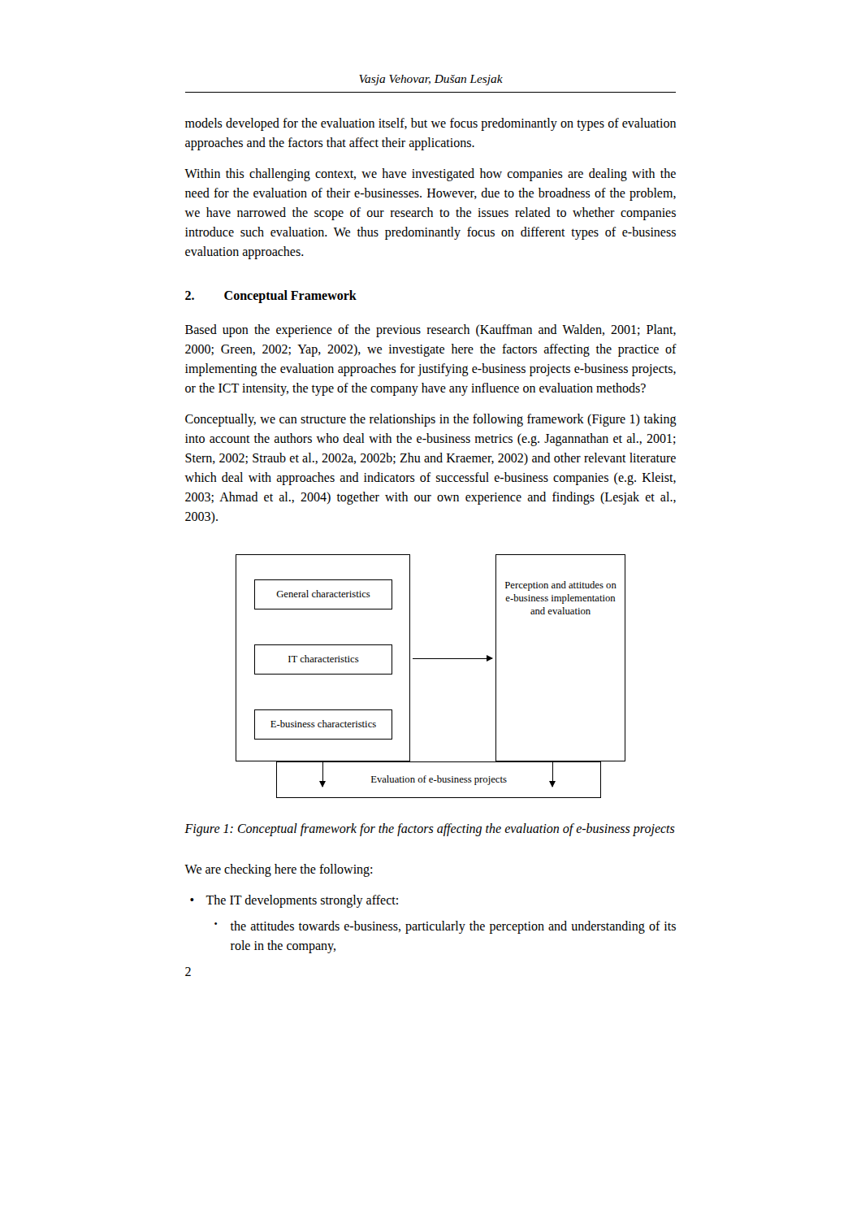Vasja Vehovar, Dušan Lesjak
models developed for the evaluation itself, but we focus predominantly on types of evaluation approaches and the factors that affect their applications.
Within this challenging context, we have investigated how companies are dealing with the need for the evaluation of their e-businesses. However, due to the broadness of the problem, we have narrowed the scope of our research to the issues related to whether companies introduce such evaluation. We thus predominantly focus on different types of e-business evaluation approaches.
2. Conceptual Framework
Based upon the experience of the previous research (Kauffman and Walden, 2001; Plant, 2000; Green, 2002; Yap, 2002), we investigate here the factors affecting the practice of implementing the evaluation approaches for justifying e-business projects e-business projects, or the ICT intensity, the type of the company have any influence on evaluation methods?
Conceptually, we can structure the relationships in the following framework (Figure 1) taking into account the authors who deal with the e-business metrics (e.g. Jagannathan et al., 2001; Stern, 2002; Straub et al., 2002a, 2002b; Zhu and Kraemer, 2002) and other relevant literature which deal with approaches and indicators of successful e-business companies (e.g. Kleist, 2003; Ahmad et al., 2004) together with our own experience and findings (Lesjak et al., 2003).
General characteristics
IT characteristics
E-business characteristics
Perception and attitudes on e-business implementation and evaluation
Evaluation of e-business projects
Figure 1: Conceptual framework for the factors affecting the evaluation of e-business projects
We are checking here the following:
The IT developments strongly affect:
the attitudes towards e-business, particularly the perception and understanding of its role in the company,
2